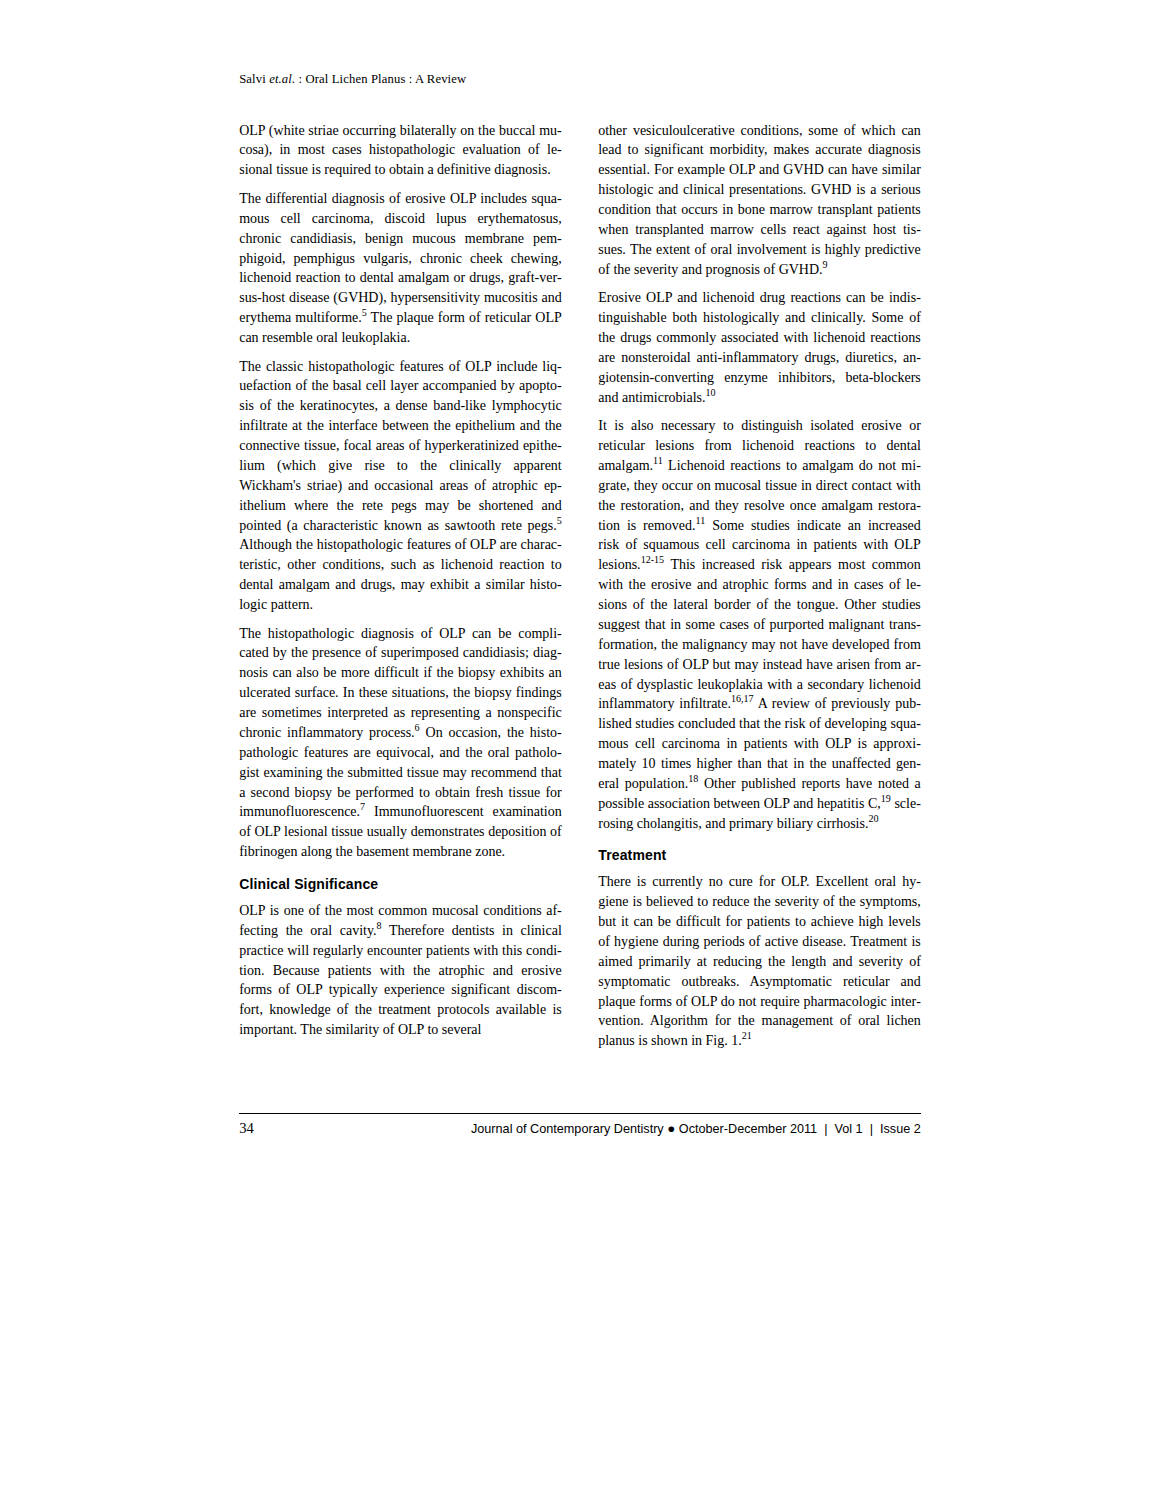Salvi et.al. : Oral Lichen Planus : A Review
OLP (white striae occurring bilaterally on the buccal mucosa), in most cases histopathologic evaluation of lesional tissue is required to obtain a definitive diagnosis.
The differential diagnosis of erosive OLP includes squamous cell carcinoma, discoid lupus erythematosus, chronic candidiasis, benign mucous membrane pemphigoid, pemphigus vulgaris, chronic cheek chewing, lichenoid reaction to dental amalgam or drugs, graft-versus-host disease (GVHD), hypersensitivity mucositis and erythema multiforme.5 The plaque form of reticular OLP can resemble oral leukoplakia.
The classic histopathologic features of OLP include liquefaction of the basal cell layer accompanied by apoptosis of the keratinocytes, a dense band-like lymphocytic infiltrate at the interface between the epithelium and the connective tissue, focal areas of hyperkeratinized epithelium (which give rise to the clinically apparent Wickham's striae) and occasional areas of atrophic epithelium where the rete pegs may be shortened and pointed (a characteristic known as sawtooth rete pegs.5 Although the histopathologic features of OLP are characteristic, other conditions, such as lichenoid reaction to dental amalgam and drugs, may exhibit a similar histologic pattern.
The histopathologic diagnosis of OLP can be complicated by the presence of superimposed candidiasis; diagnosis can also be more difficult if the biopsy exhibits an ulcerated surface. In these situations, the biopsy findings are sometimes interpreted as representing a nonspecific chronic inflammatory process.6 On occasion, the histo-pathologic features are equivocal, and the oral pathologist examining the submitted tissue may recommend that a second biopsy be performed to obtain fresh tissue for immunofluorescence.7 Immunofluorescent examination of OLP lesional tissue usually demonstrates deposition of fibrinogen along the basement membrane zone.
Clinical Significance
OLP is one of the most common mucosal conditions affecting the oral cavity.8 Therefore dentists in clinical practice will regularly encounter patients with this condition. Because patients with the atrophic and erosive forms of OLP typically experience significant discomfort, knowledge of the treatment protocols available is important. The similarity of OLP to several
other vesiculoulcerative conditions, some of which can lead to significant morbidity, makes accurate diagnosis essential. For example OLP and GVHD can have similar histologic and clinical presentations. GVHD is a serious condition that occurs in bone marrow transplant patients when transplanted marrow cells react against host tissues. The extent of oral involvement is highly predictive of the severity and prognosis of GVHD.9
Erosive OLP and lichenoid drug reactions can be indistinguishable both histologically and clinically. Some of the drugs commonly associated with lichenoid reactions are nonsteroidal anti-inflammatory drugs, diuretics, angiotensin-converting enzyme inhibitors, beta-blockers and antimicrobials.10
It is also necessary to distinguish isolated erosive or reticular lesions from lichenoid reactions to dental amalgam.11 Lichenoid reactions to amalgam do not migrate, they occur on mucosal tissue in direct contact with the restoration, and they resolve once amalgam restoration is removed.11 Some studies indicate an increased risk of squamous cell carcinoma in patients with OLP lesions.12-15 This increased risk appears most common with the erosive and atrophic forms and in cases of lesions of the lateral border of the tongue. Other studies suggest that in some cases of purported malignant transformation, the malignancy may not have developed from true lesions of OLP but may instead have arisen from areas of dysplastic leukoplakia with a secondary lichenoid inflammatory infiltrate.16,17 A review of previously published studies concluded that the risk of developing squamous cell carcinoma in patients with OLP is approximately 10 times higher than that in the unaffected general population.18 Other published reports have noted a possible association between OLP and hepatitis C,19 sclerosing cholangitis, and primary biliary cirrhosis.20
Treatment
There is currently no cure for OLP. Excellent oral hygiene is believed to reduce the severity of the symptoms, but it can be difficult for patients to achieve high levels of hygiene during periods of active disease. Treatment is aimed primarily at reducing the length and severity of symptomatic outbreaks. Asymptomatic reticular and plaque forms of OLP do not require pharmacologic intervention. Algorithm for the management of oral lichen planus is shown in Fig. 1.21
34
Journal of Contemporary Dentistry ● October-December 2011 | Vol 1 | Issue 2